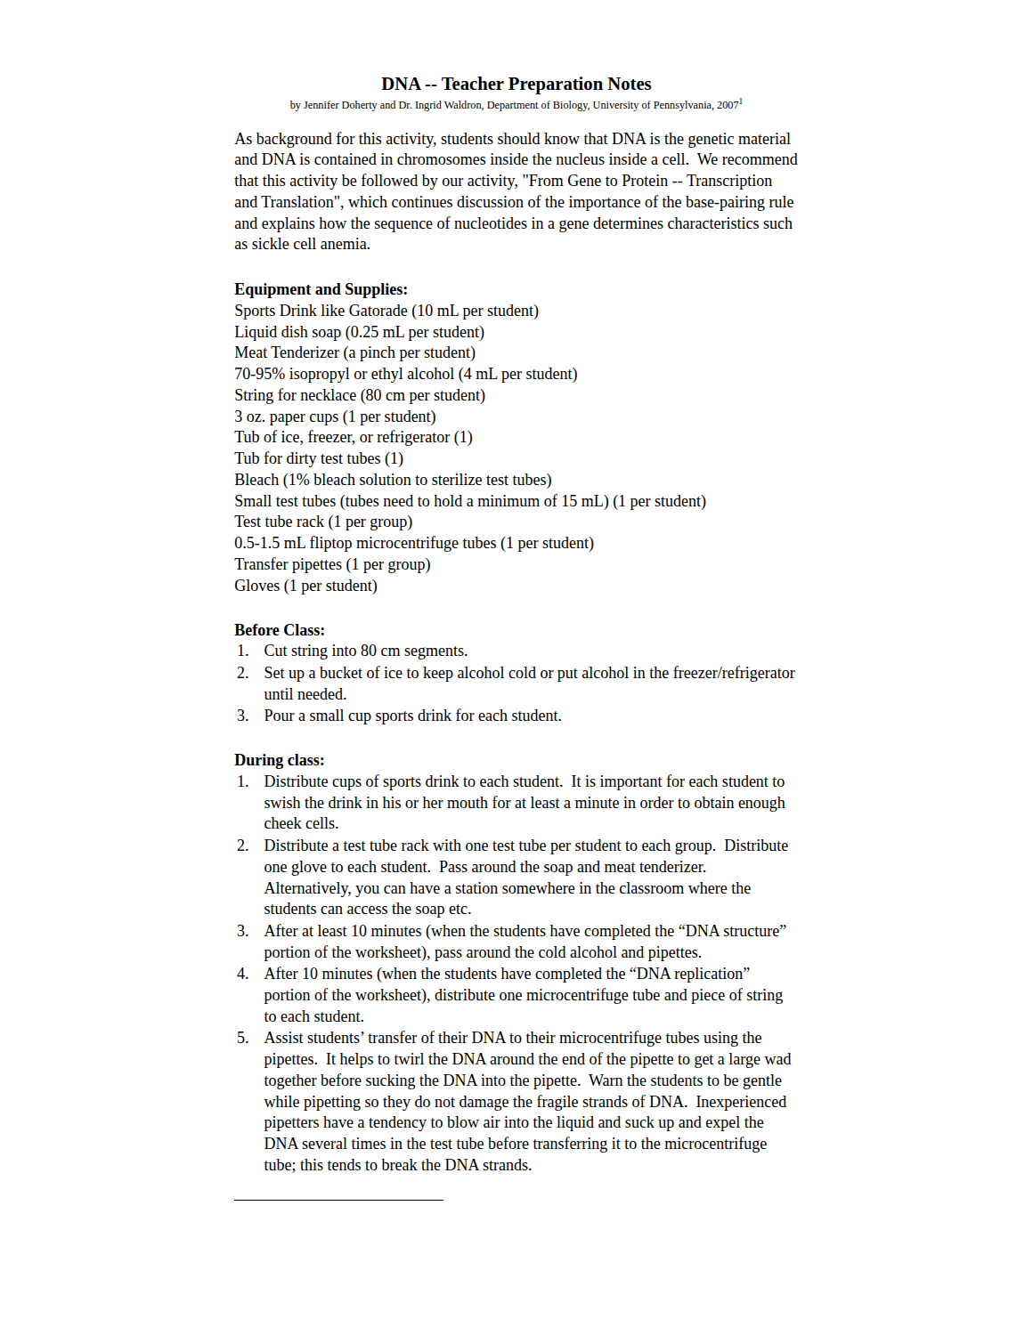DNA -- Teacher Preparation Notes
by Jennifer Doherty and Dr. Ingrid Waldron, Department of Biology, University of Pennsylvania, 20071
As background for this activity, students should know that DNA is the genetic material and DNA is contained in chromosomes inside the nucleus inside a cell. We recommend that this activity be followed by our activity, "From Gene to Protein -- Transcription and Translation", which continues discussion of the importance of the base-pairing rule and explains how the sequence of nucleotides in a gene determines characteristics such as sickle cell anemia.
Equipment and Supplies:
Sports Drink like Gatorade (10 mL per student)
Liquid dish soap (0.25 mL per student)
Meat Tenderizer (a pinch per student)
70-95% isopropyl or ethyl alcohol (4 mL per student)
String for necklace (80 cm per student)
3 oz. paper cups (1 per student)
Tub of ice, freezer, or refrigerator (1)
Tub for dirty test tubes (1)
Bleach (1% bleach solution to sterilize test tubes)
Small test tubes (tubes need to hold a minimum of 15 mL) (1 per student)
Test tube rack (1 per group)
0.5-1.5 mL fliptop microcentrifuge tubes (1 per student)
Transfer pipettes (1 per group)
Gloves (1 per student)
Before Class:
Cut string into 80 cm segments.
Set up a bucket of ice to keep alcohol cold or put alcohol in the freezer/refrigerator until needed.
Pour a small cup sports drink for each student.
During class:
Distribute cups of sports drink to each student. It is important for each student to swish the drink in his or her mouth for at least a minute in order to obtain enough cheek cells.
Distribute a test tube rack with one test tube per student to each group. Distribute one glove to each student. Pass around the soap and meat tenderizer. Alternatively, you can have a station somewhere in the classroom where the students can access the soap etc.
After at least 10 minutes (when the students have completed the “DNA structure” portion of the worksheet), pass around the cold alcohol and pipettes.
After 10 minutes (when the students have completed the “DNA replication” portion of the worksheet), distribute one microcentrifuge tube and piece of string to each student.
Assist students’ transfer of their DNA to their microcentrifuge tubes using the pipettes. It helps to twirl the DNA around the end of the pipette to get a large wad together before sucking the DNA into the pipette. Warn the students to be gentle while pipetting so they do not damage the fragile strands of DNA. Inexperienced pipetters have a tendency to blow air into the liquid and suck up and expel the DNA several times in the test tube before transferring it to the microcentrifuge tube; this tends to break the DNA strands.